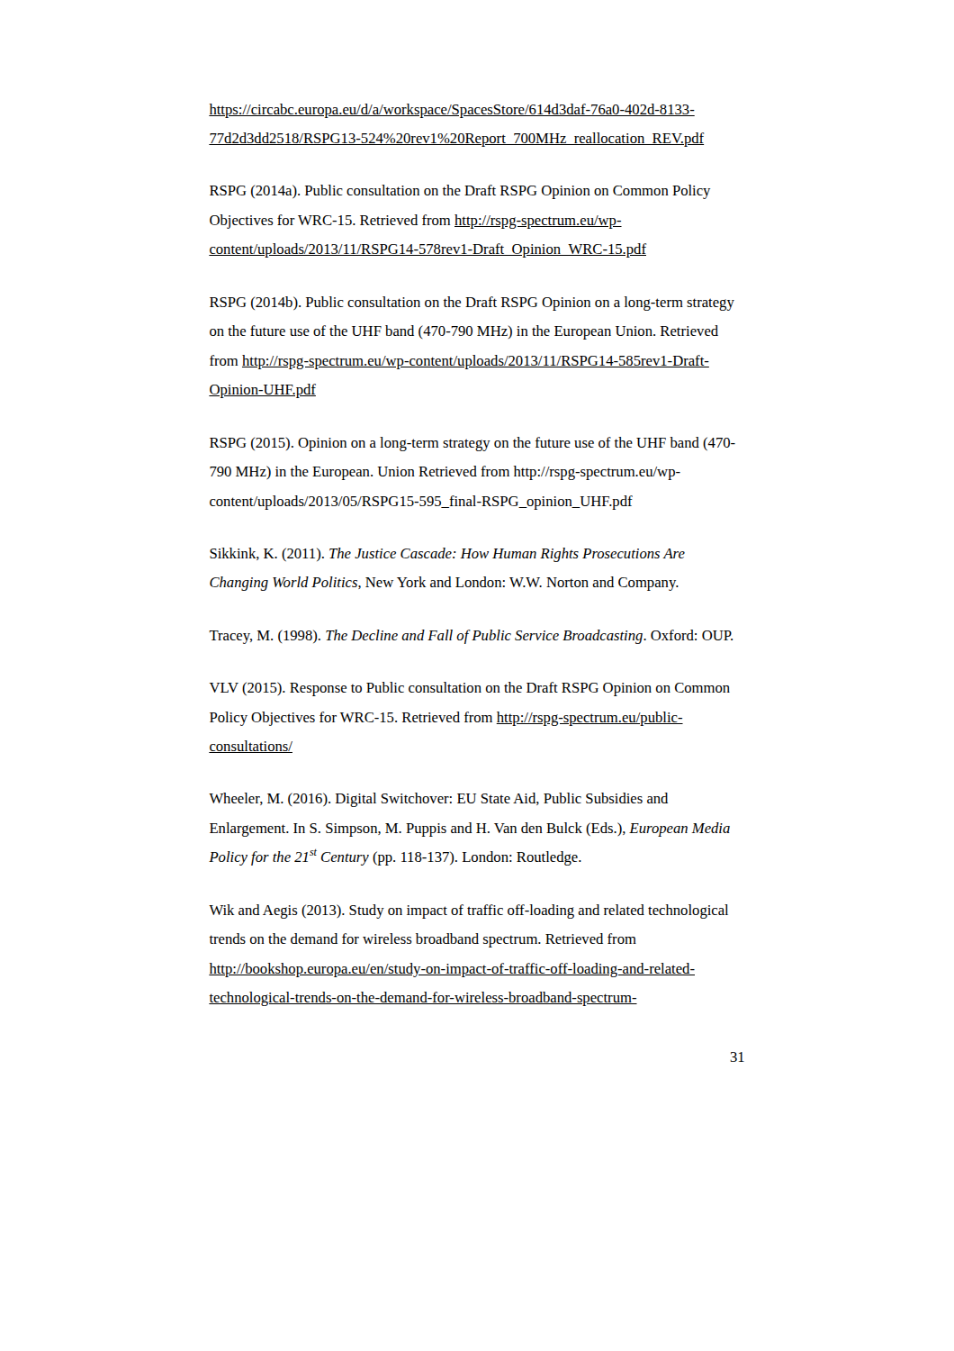https://circabc.europa.eu/d/a/workspace/SpacesStore/614d3daf-76a0-402d-8133-77d2d3dd2518/RSPG13-524%20rev1%20Report_700MHz_reallocation_REV.pdf
RSPG (2014a). Public consultation on the Draft RSPG Opinion on Common Policy Objectives for WRC-15. Retrieved from http://rspg-spectrum.eu/wp-content/uploads/2013/11/RSPG14-578rev1-Draft_Opinion_WRC-15.pdf
RSPG (2014b). Public consultation on the Draft RSPG Opinion on a long-term strategy on the future use of the UHF band (470-790 MHz) in the European Union. Retrieved from http://rspg-spectrum.eu/wp-content/uploads/2013/11/RSPG14-585rev1-Draft-Opinion-UHF.pdf
RSPG (2015). Opinion on a long-term strategy on the future use of the UHF band (470-790 MHz) in the European. Union Retrieved from http://rspg-spectrum.eu/wp-content/uploads/2013/05/RSPG15-595_final-RSPG_opinion_UHF.pdf
Sikkink, K. (2011). The Justice Cascade: How Human Rights Prosecutions Are Changing World Politics, New York and London: W.W. Norton and Company.
Tracey, M. (1998). The Decline and Fall of Public Service Broadcasting. Oxford: OUP.
VLV (2015). Response to Public consultation on the Draft RSPG Opinion on Common Policy Objectives for WRC-15. Retrieved from http://rspg-spectrum.eu/public-consultations/
Wheeler, M. (2016). Digital Switchover: EU State Aid, Public Subsidies and Enlargement. In S. Simpson, M. Puppis and H. Van den Bulck (Eds.), European Media Policy for the 21st Century (pp. 118-137). London: Routledge.
Wik and Aegis (2013). Study on impact of traffic off-loading and related technological trends on the demand for wireless broadband spectrum. Retrieved from http://bookshop.europa.eu/en/study-on-impact-of-traffic-off-loading-and-related-technological-trends-on-the-demand-for-wireless-broadband-spectrum-
31